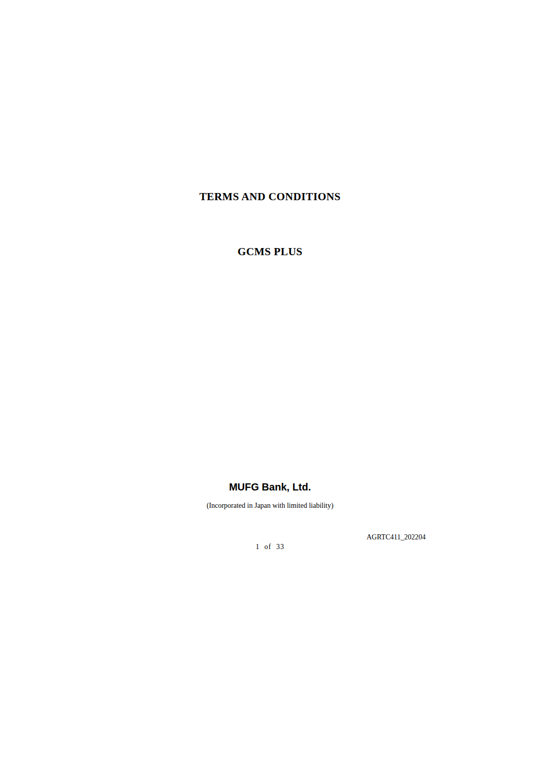TERMS AND CONDITIONS
GCMS PLUS
MUFG Bank, Ltd.
(Incorporated in Japan with limited liability)
1 of 33
AGRTC411_202204